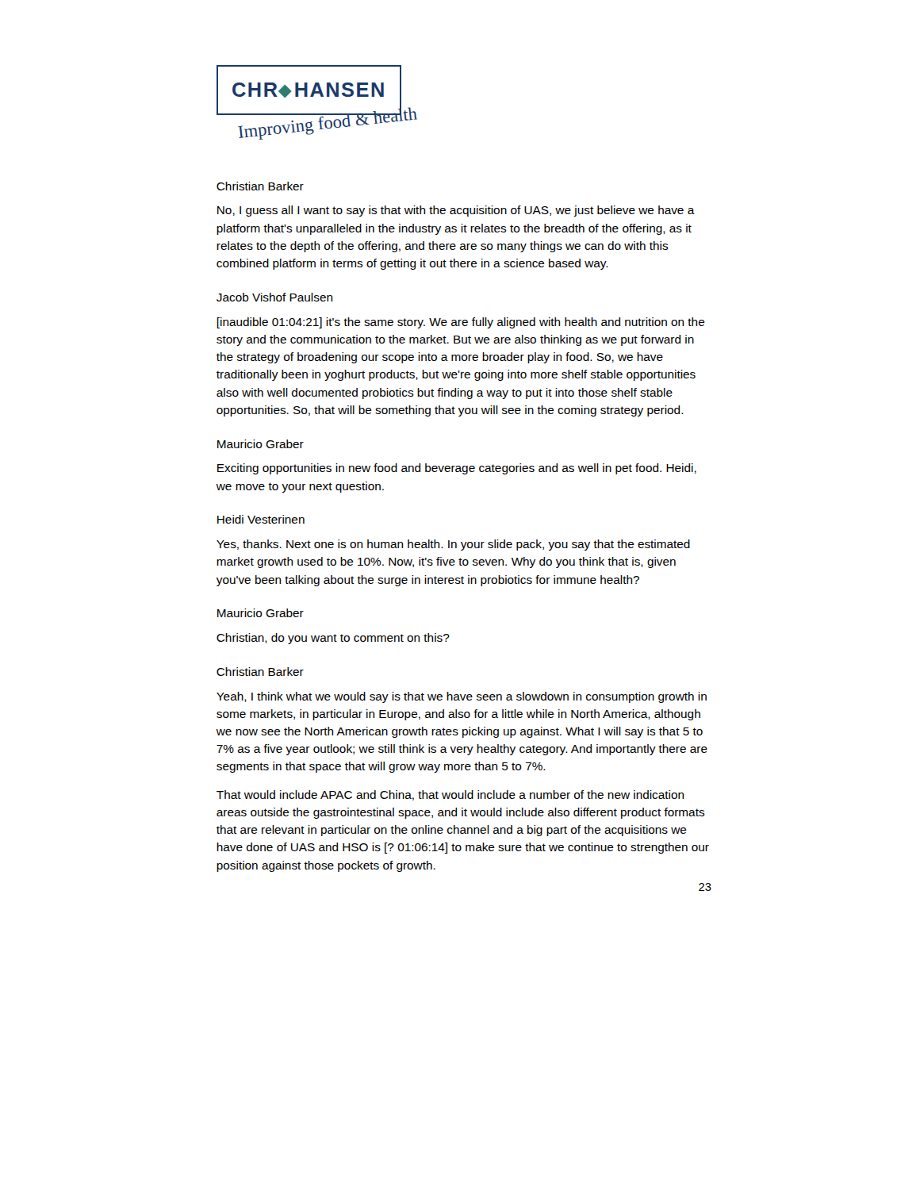CHR HANSEN
Improving food & health
Christian Barker
No, I guess all I want to say is that with the acquisition of UAS, we just believe we have a platform that's unparalleled in the industry as it relates to the breadth of the offering, as it relates to the depth of the offering, and there are so many things we can do with this combined platform in terms of getting it out there in a science based way.
Jacob Vishof Paulsen
[inaudible 01:04:21] it's the same story. We are fully aligned with health and nutrition on the story and the communication to the market. But we are also thinking as we put forward in the strategy of broadening our scope into a more broader play in food. So, we have traditionally been in yoghurt products, but we're going into more shelf stable opportunities also with well documented probiotics but finding a way to put it into those shelf stable opportunities. So, that will be something that you will see in the coming strategy period.
Mauricio Graber
Exciting opportunities in new food and beverage categories and as well in pet food. Heidi, we move to your next question.
Heidi Vesterinen
Yes, thanks. Next one is on human health. In your slide pack, you say that the estimated market growth used to be 10%. Now, it's five to seven. Why do you think that is, given you've been talking about the surge in interest in probiotics for immune health?
Mauricio Graber
Christian, do you want to comment on this?
Christian Barker
Yeah, I think what we would say is that we have seen a slowdown in consumption growth in some markets, in particular in Europe, and also for a little while in North America, although we now see the North American growth rates picking up against. What I will say is that 5 to 7% as a five year outlook; we still think is a very healthy category. And importantly there are segments in that space that will grow way more than 5 to 7%.
That would include APAC and China, that would include a number of the new indication areas outside the gastrointestinal space, and it would include also different product formats that are relevant in particular on the online channel and a big part of the acquisitions we have done of UAS and HSO is [? 01:06:14] to make sure that we continue to strengthen our position against those pockets of growth.
23